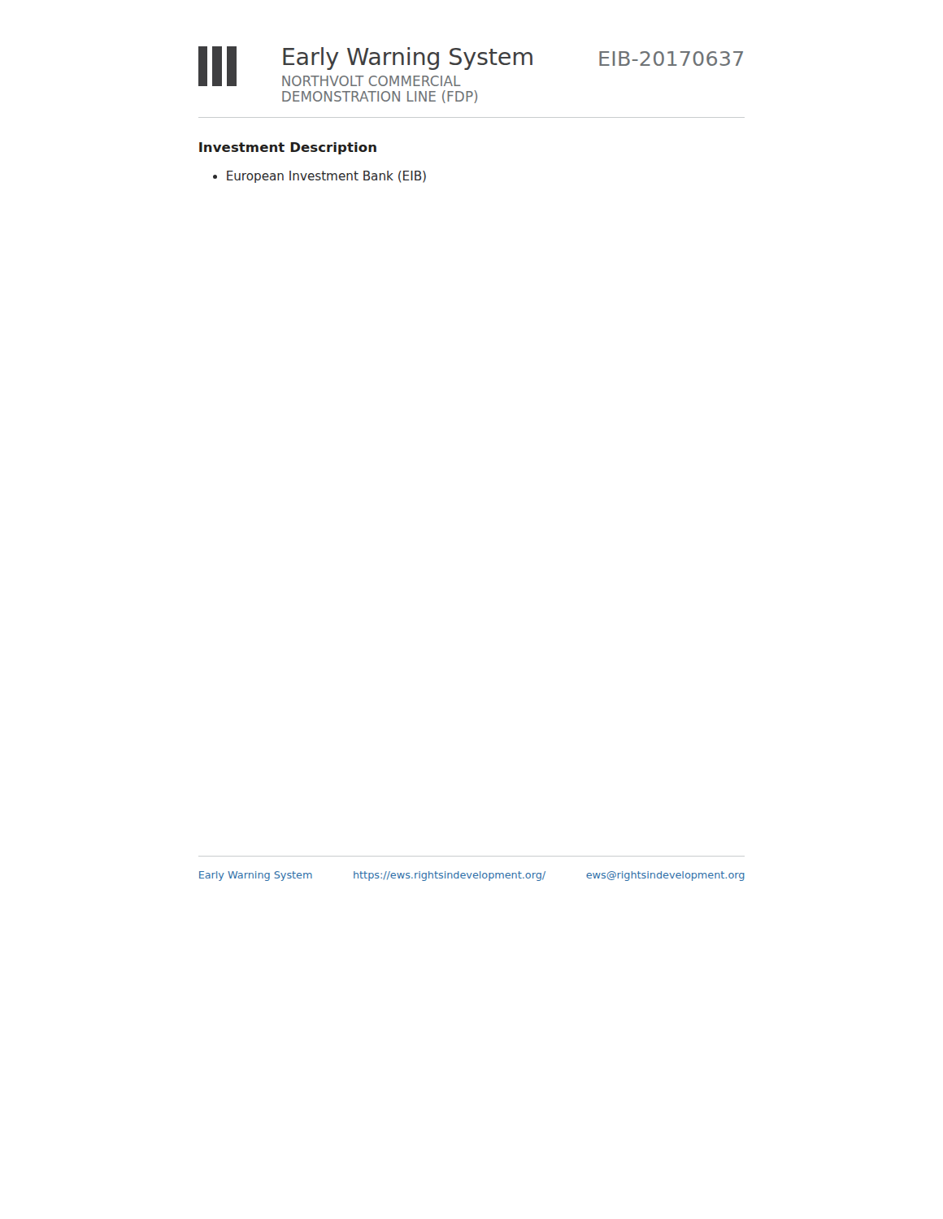Early Warning System
NORTHVOLT COMMERCIAL DEMONSTRATION LINE (FDP)
EIB-20170637
Investment Description
European Investment Bank (EIB)
Early Warning System
https://ews.rightsindevelopment.org/
ews@rightsindevelopment.org